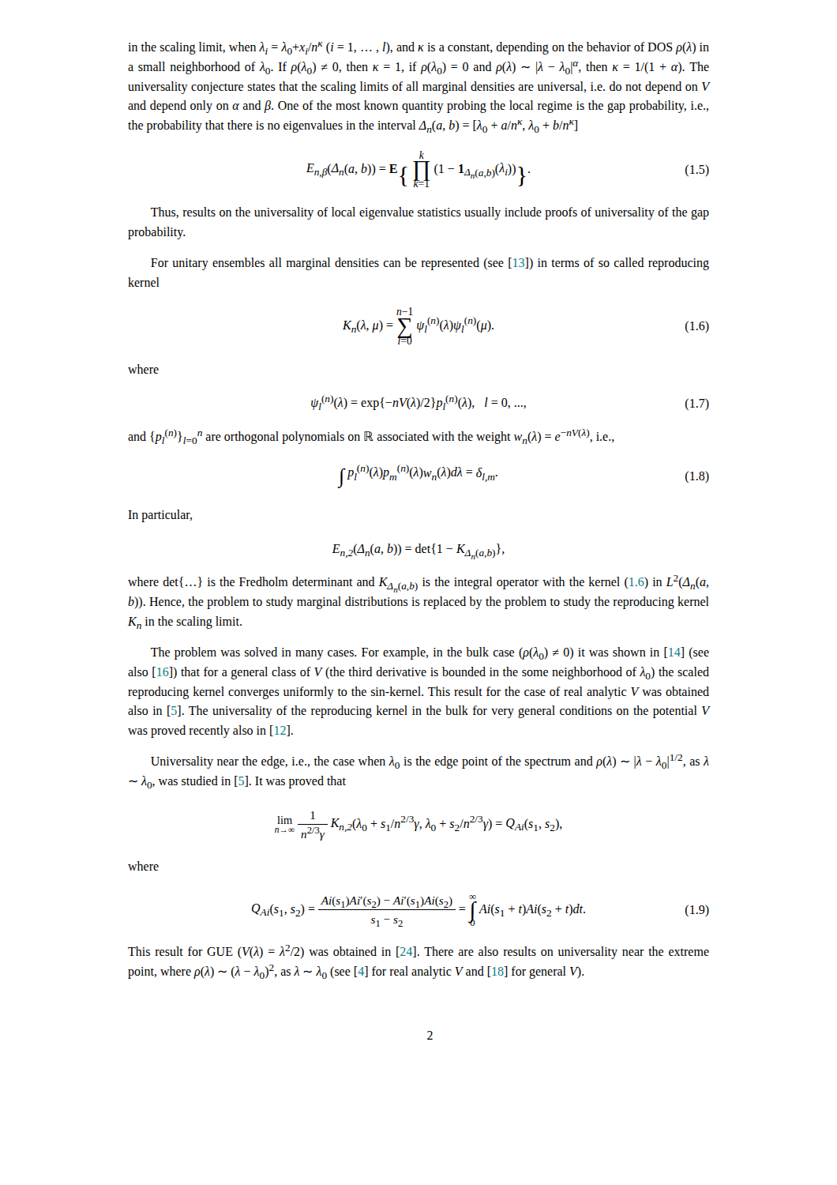in the scaling limit, when λi = λ0+xi/nκ (i = 1, … , l), and κ is a constant, depending on the behavior of DOS ρ(λ) in a small neighborhood of λ0. If ρ(λ0) ≠ 0, then κ = 1, if ρ(λ0) = 0 and ρ(λ) ∼ |λ − λ0|α, then κ = 1/(1 + α). The universality conjecture states that the scaling limits of all marginal densities are universal, i.e. do not depend on V and depend only on α and β. One of the most known quantity probing the local regime is the gap probability, i.e., the probability that there is no eigenvalues in the interval Δn(a, b) = [λ0 + a/nκ, λ0 + b/nκ]
En,β(Δn(a, b)) = E{ k ∏ k=1 (1 − 1Δn(a,b)(λi))}. (1.5)
Thus, results on the universality of local eigenvalue statistics usually include proofs of universality of the gap probability.
For unitary ensembles all marginal densities can be represented (see [13]) in terms of so called reproducing kernel
Kn(λ, μ) = n−1 ∑ l=0 ψl(n)(λ)ψl(n)(μ). (1.6)
where
ψl(n)(λ) = exp{−nV(λ)/2}pl(n)(λ), l = 0, ..., (1.7)
and {pl(n)}l=0n are orthogonal polynomials on ℝ associated with the weight wn(λ) = e−nV(λ), i.e.,
∫ pl(n)(λ)pm(n)(λ)wn(λ)dλ = δl,m. (1.8)
In particular,
En,2(Δn(a, b)) = det{1 − KΔn(a,b)},
where det{…} is the Fredholm determinant and KΔn(a,b) is the integral operator with the kernel (1.6) in L2(Δn(a, b)). Hence, the problem to study marginal distributions is replaced by the problem to study the reproducing kernel Kn in the scaling limit.
The problem was solved in many cases. For example, in the bulk case (ρ(λ0) ≠ 0) it was shown in [14] (see also [16]) that for a general class of V (the third derivative is bounded in the some neighborhood of λ0) the scaled reproducing kernel converges uniformly to the sin-kernel. This result for the case of real analytic V was obtained also in [5]. The universality of the reproducing kernel in the bulk for very general conditions on the potential V was proved recently also in [12].
Universality near the edge, i.e., the case when λ0 is the edge point of the spectrum and ρ(λ) ∼ |λ − λ0|1/2, as λ ∼ λ0, was studied in [5]. It was proved that
lim n→∞ 1 n2/3γ Kn,2(λ0 + s1/n2/3γ, λ0 + s2/n2/3γ) = QAi(s1, s2),
where
QAi(s1, s2) = Ai(s1)Ai′(s2) − Ai′(s1)Ai(s2) s1 − s2 = ∞ ∫ 0 Ai(s1 + t)Ai(s2 + t)dt. (1.9)
This result for GUE (V(λ) = λ2/2) was obtained in [24]. There are also results on universality near the extreme point, where ρ(λ) ∼ (λ − λ0)2, as λ ∼ λ0 (see [4] for real analytic V and [18] for general V).
2